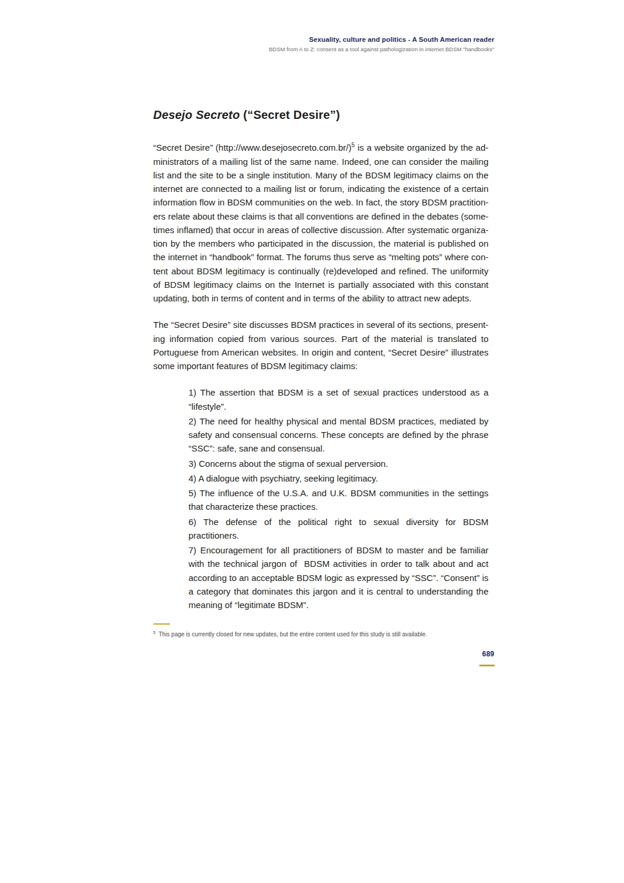Sexuality, culture and politics - A South American reader
BDSM from A to Z: consent as a tool against pathologization in internet BDSM "handbooks"
Desejo Secreto (“Secret Desire”)
“Secret Desire” (http://www.desejosecreto.com.br/)5 is a website organized by the administrators of a mailing list of the same name. Indeed, one can consider the mailing list and the site to be a single institution. Many of the BDSM legitimacy claims on the internet are connected to a mailing list or forum, indicating the existence of a certain information flow in BDSM communities on the web. In fact, the story BDSM practitioners relate about these claims is that all conventions are defined in the debates (sometimes inflamed) that occur in areas of collective discussion. After systematic organization by the members who participated in the discussion, the material is published on the internet in “handbook” format. The forums thus serve as “melting pots” where content about BDSM legitimacy is continually (re)developed and refined. The uniformity of BDSM legitimacy claims on the Internet is partially associated with this constant updating, both in terms of content and in terms of the ability to attract new adepts.
The “Secret Desire” site discusses BDSM practices in several of its sections, presenting information copied from various sources. Part of the material is translated to Portuguese from American websites. In origin and content, “Secret Desire” illustrates some important features of BDSM legitimacy claims:
1) The assertion that BDSM is a set of sexual practices understood as a “lifestyle”.
2) The need for healthy physical and mental BDSM practices, mediated by safety and consensual concerns. These concepts are defined by the phrase “SSC”: safe, sane and consensual.
3) Concerns about the stigma of sexual perversion.
4) A dialogue with psychiatry, seeking legitimacy.
5) The influence of the U.S.A. and U.K. BDSM communities in the settings that characterize these practices.
6) The defense of the political right to sexual diversity for BDSM practitioners.
7) Encouragement for all practitioners of BDSM to master and be familiar with the technical jargon of BDSM activities in order to talk about and act according to an acceptable BDSM logic as expressed by “SSC”. “Consent” is a category that dominates this jargon and it is central to understanding the meaning of “legitimate BDSM”.
5 This page is currently closed for new updates, but the entire content used for this study is still available.
689